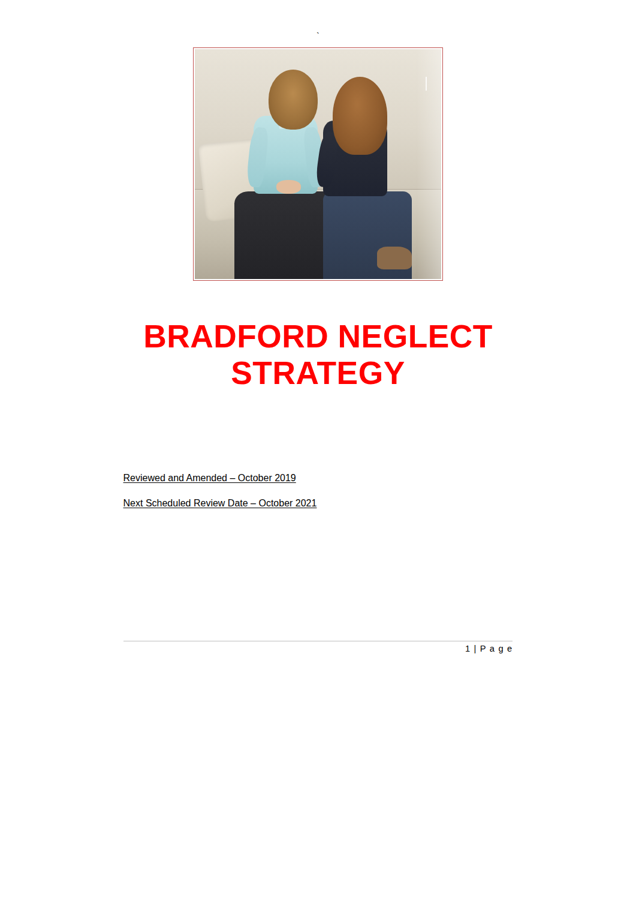`
BRADFORD NEGLECT
STRATEGY
Reviewed and Amended – October 2019
Next Scheduled Review Date – October 2021
1 | P a g e